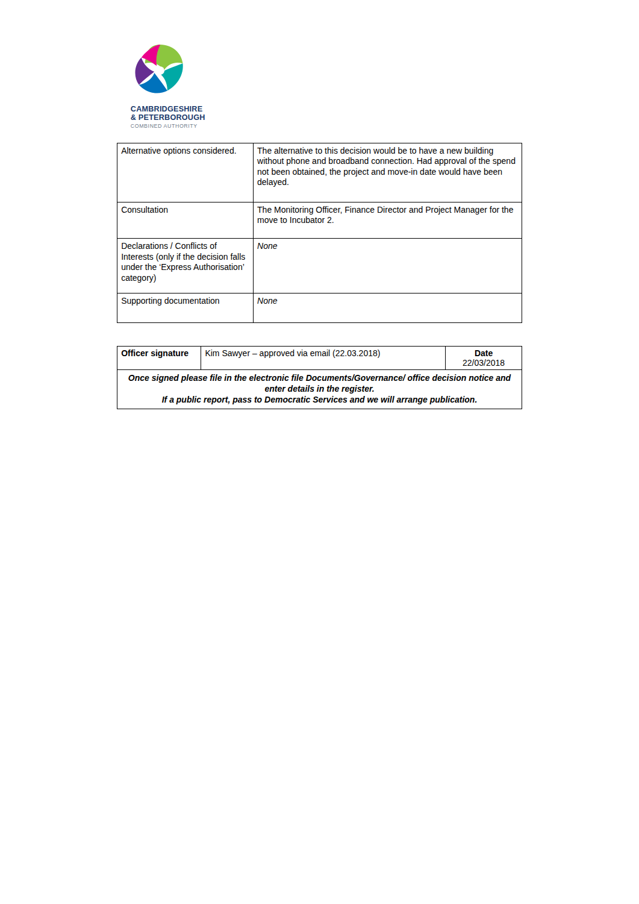CAMBRIDGESHIRE
& PETERBOROUGH
COMBINED AUTHORITY
| Alternative options considered. | The alternative to this decision would be to have a new building without phone and broadband connection. Had approval of the spend not been obtained, the project and move-in date would have been delayed. |
| Consultation | The Monitoring Officer, Finance Director and Project Manager for the move to Incubator 2. |
| Declarations / Conflicts of Interests (only if the decision falls under the ‘Express Authorisation’ category) | None |
| Supporting documentation | None |
| Officer signature | Kim Sawyer – approved via email (22.03.2018) | Date 22/03/2018 |
Once signed please file in the electronic file Documents/Governance/ office decision notice and enter details in the register.
If a public report, pass to Democratic Services and we will arrange publication.